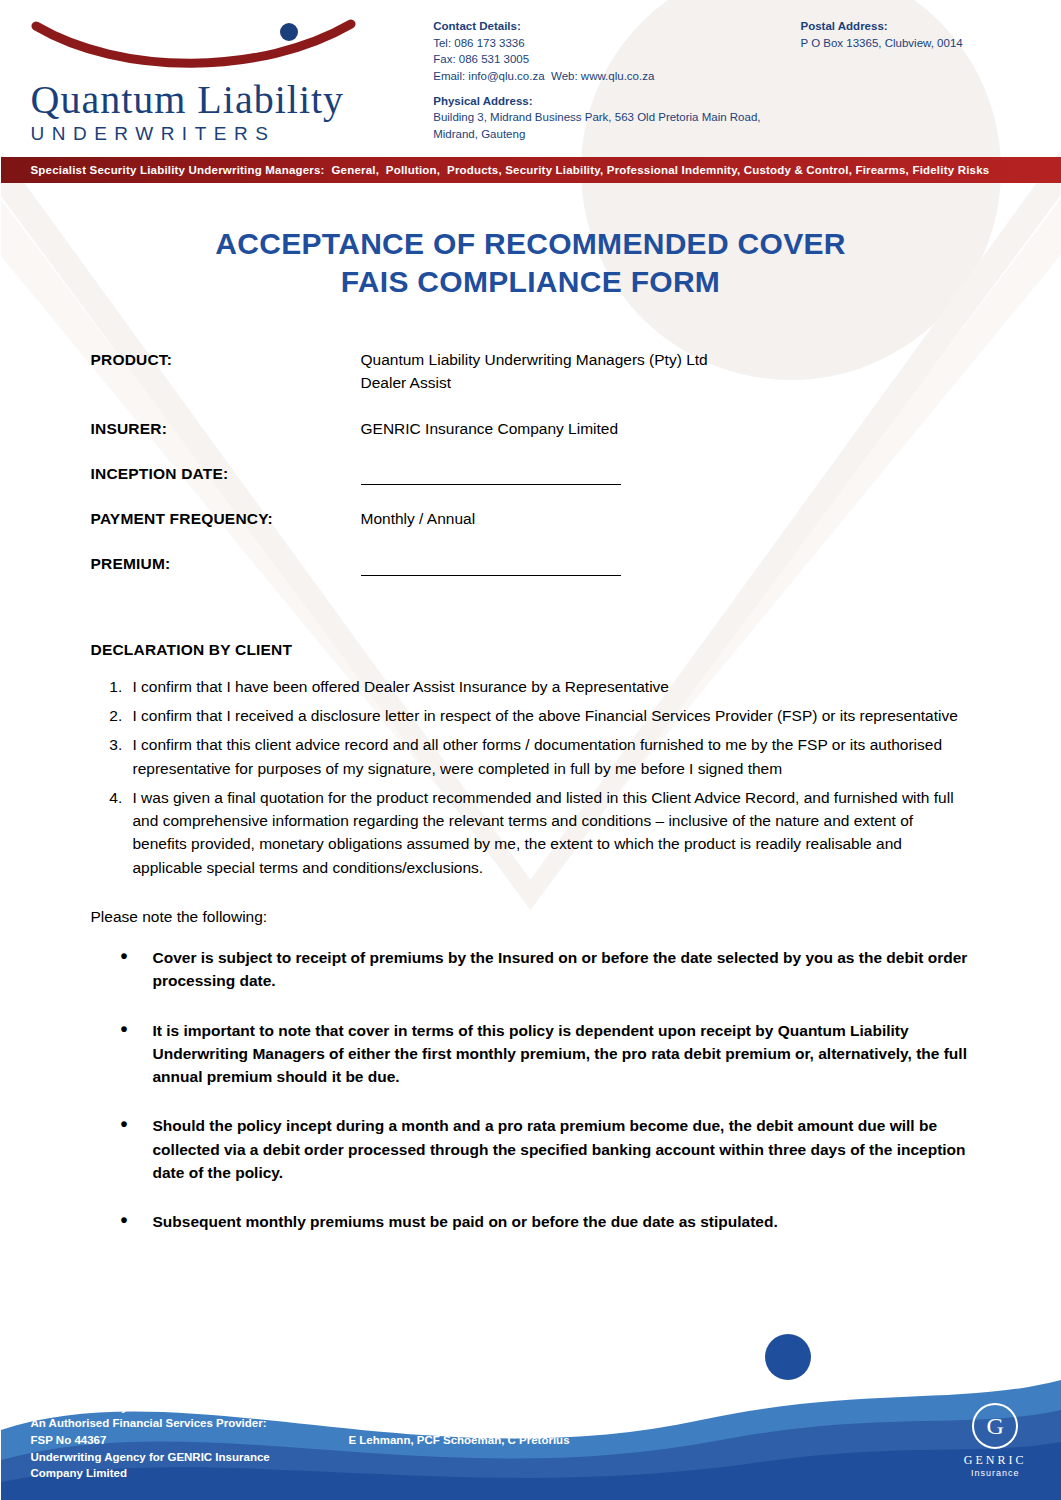Quantum Liability
UNDERWRITERS
Contact Details:
Tel: 086 173 3336
Fax: 086 531 3005
Email: info@qlu.co.za Web: www.qlu.co.za
Physical Address:
Building 3, Midrand Business Park, 563 Old Pretoria Main Road,
Midrand, Gauteng
Postal Address:
P O Box 13365, Clubview, 0014
Specialist Security Liability Underwriting Managers: General, Pollution, Products, Security Liability, Professional Indemnity, Custody & Control, Firearms, Fidelity Risks
ACCEPTANCE OF RECOMMENDED COVER
FAIS COMPLIANCE FORM
| PRODUCT: | Quantum Liability Underwriting Managers (Pty) Ltd Dealer Assist |
| INSURER: | GENRIC Insurance Company Limited |
| INCEPTION DATE: | |
| PAYMENT FREQUENCY: | Monthly / Annual |
| PREMIUM: | |
DECLARATION BY CLIENT
I confirm that I have been offered Dealer Assist Insurance by a Representative
I confirm that I received a disclosure letter in respect of the above Financial Services Provider (FSP) or its representative
I confirm that this client advice record and all other forms / documentation furnished to me by the FSP or its authorised representative for purposes of my signature, were completed in full by me before I signed them
I was given a final quotation for the product recommended and listed in this Client Advice Record, and furnished with full and comprehensive information regarding the relevant terms and conditions – inclusive of the nature and extent of benefits provided, monetary obligations assumed by me, the extent to which the product is readily realisable and applicable special terms and conditions/exclusions.
Please note the following:
Cover is subject to receipt of premiums by the Insured on or before the date selected by you as the debit order processing date.
It is important to note that cover in terms of this policy is dependent upon receipt by Quantum Liability Underwriting Managers of either the first monthly premium, the pro rata debit premium or, alternatively, the full annual premium should it be due.
Should the policy incept during a month and a pro rata premium become due, the debit amount due will be collected via a debit order processed through the specified banking account within three days of the inception date of the policy.
Subsequent monthly premiums must be paid on or before the due date as stipulated.
Quantum Liability Underwriting Managers (Pty) Ltd
An Authorised Financial Services Provider:
FSP No 44367
Underwriting Agency for GENRIC Insurance
Company Limited
Reg No 2004/023561/07
Directors: GG Kriek (CEO), MCS du Toit,
E Lehmann, PCF Schoeman, C Pretorius
G
GENRIC
Insurance